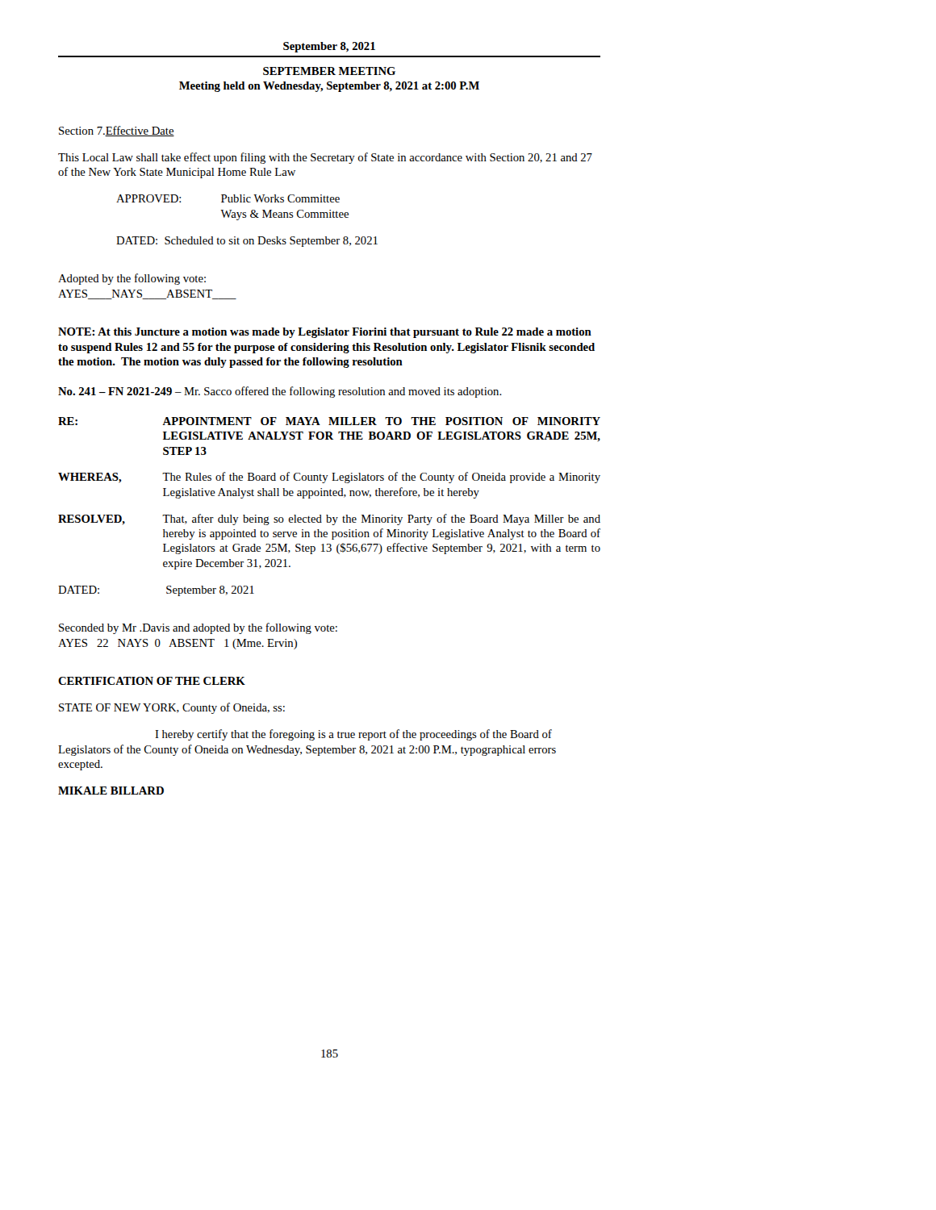September 8, 2021
SEPTEMBER MEETING
Meeting held on Wednesday, September 8, 2021 at 2:00 P.M
Section 7.Effective Date
This Local Law shall take effect upon filing with the Secretary of State in accordance with Section 20, 21 and 27 of the New York State Municipal Home Rule Law
| APPROVED: | Public Works Committee |
| | Ways & Means Committee |
DATED: Scheduled to sit on Desks September 8, 2021
Adopted by the following vote:
AYES____NAYS____ABSENT____
NOTE: At this Juncture a motion was made by Legislator Fiorini that pursuant to Rule 22 made a motion to suspend Rules 12 and 55 for the purpose of considering this Resolution only. Legislator Flisnik seconded the motion. The motion was duly passed for the following resolution
No. 241 – FN 2021-249 – Mr. Sacco offered the following resolution and moved its adoption.
| RE: | APPOINTMENT OF MAYA MILLER TO THE POSITION OF MINORITY LEGISLATIVE ANALYST FOR THE BOARD OF LEGISLATORS GRADE 25M, STEP 13 |
| WHEREAS, | The Rules of the Board of County Legislators of the County of Oneida provide a Minority Legislative Analyst shall be appointed, now, therefore, be it hereby |
| RESOLVED, | That, after duly being so elected by the Minority Party of the Board Maya Miller be and hereby is appointed to serve in the position of Minority Legislative Analyst to the Board of Legislators at Grade 25M, Step 13 ($56,677) effective September 9, 2021, with a term to expire December 31, 2021. |
| DATED: | September 8, 2021 |
Seconded by Mr .Davis and adopted by the following vote:
AYES 22 NAYS 0 ABSENT 1 (Mme. Ervin)
CERTIFICATION OF THE CLERK
STATE OF NEW YORK, County of Oneida, ss:
I hereby certify that the foregoing is a true report of the proceedings of the Board of Legislators of the County of Oneida on Wednesday, September 8, 2021 at 2:00 P.M., typographical errors excepted.
MIKALE BILLARD
185